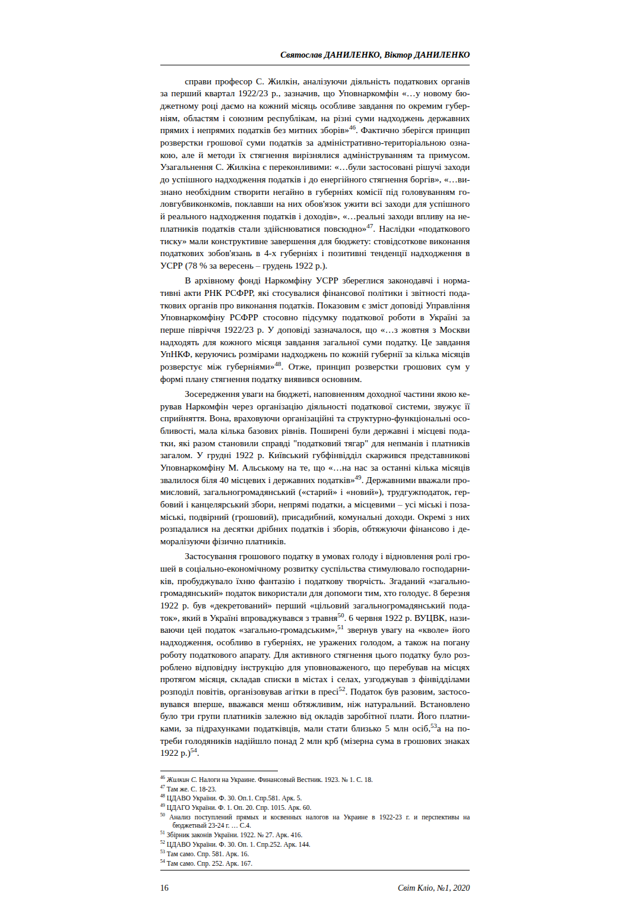Святослав ДАНИЛЕНКО, Віктор ДАНИЛЕНКО
справи професор С. Жилкін, аналізуючи діяльність податкових органів за перший квартал 1922/23 р., зазначив, що Уповнаркомфін «…у новому бюджетному році даємо на кожний місяць особливе завдання по окремим губерніям, областям і союзним республікам, на різні суми надходжень державних прямих і непрямих податків без митних зборів»46. Фактично зберігся принцип розверстки грошової суми податків за адміністративно-територіальною ознакою, але й методи їх стягнення вирізнялися адмініструванням та примусом. Узагальнення С. Жилкіна є переконливими: «…були застосовані рішучі заходи до успішного надходження податків і до енергійного стягнення боргів», «…визнано необхідним створити негайно в губерніях комісії під головуванням головгубвиконкомів, поклавши на них обов'язок ужити всі заходи для успішного й реального надходження податків і доходів», «…реальні заходи впливу на неплатників податків стали здійснюватися повсюдно»47. Наслідки «податкового тиску» мали конструктивне завершення для бюджету: стовідсоткове виконання податкових зобов'язань в 4-х губерніях і позитивні тенденції надходження в УСРР (78 % за вересень – грудень 1922 р.).
В архівному фонді Наркомфіну УСРР збереглися законодавчі і нормативні акти РНК РСФРР, які стосувалися фінансової політики і звітності податкових органів про виконання податків. Показовим є зміст доповіді Управління Уповнаркомфіну РСФРР стосовно підсумку податкової роботи в Україні за перше півріччя 1922/23 р. У доповіді зазначалося, що «…з жовтня з Москви надходять для кожного місяця завдання загальної суми податку. Це завдання УпНКФ, керуючись розмірами надходжень по кожній губернії за кілька місяців розверстує між губерніями»48. Отже, принцип розверстки грошових сум у формі плану стягнення податку виявився основним.
Зосередження уваги на бюджеті, наповненням доходної частини якою керував Наркомфін через організацію діяльності податкової системи, звужує її сприйняття. Вона, враховуючи організаційні та структурно-функціональні особливості, мала кілька базових рівнів. Поширені були державні і місцеві податки, які разом становили справді "податковий тягар" для непманів і платників загалом. У грудні 1922 р. Київський губфінвідділ скаржився представникові Уповнаркомфіну М. Альському на те, що «…на нас за останні кілька місяців звалилося біля 40 місцевих і державних податків»49. Державними вважали промисловий, загальногромадянський («старий» і «новий»), трудгужподаток, гербовий і канцелярський збори, непрямі податки, а місцевими – усі міські і позаміські, подвірний (грошовий), присадибний, комунальні доходи. Окремі з них розпадалися на десятки дрібних податків і зборів, обтяжуючи фінансово і деморалізуючи фізично платників.
Застосування грошового податку в умовах голоду і відновлення ролі грошей в соціально-економічному розвитку суспільства стимулювало господарників, пробуджувало їхню фантазію і податкову творчість. Згаданий «загальногромадянський» податок використали для допомоги тим, хто голодує. 8 березня 1922 р. був «декретований» перший «цільовий загальногромадянський податок», який в Україні впроваджувався з травня50. 6 червня 1922 р. ВУЦВК, називаючи цей податок «загально-громадським»,51 звернув увагу на «кволе» його надходження, особливо в губерніях, не уражених голодом, а також на погану роботу податкового апарату. Для активного стягнення цього податку було розроблено відповідну інструкцію для уповноваженого, що перебував на місцях протягом місяця, складав списки в містах і селах, узгоджував з фінвідділами розподіл повітів, організовував агітки в пресі52. Податок був разовим, застосовувався вперше, вважався менш обтяжливим, ніж натуральний. Встановлено було три групи платників залежно від окладів заробітної плати. Його платниками, за підрахунками податківців, мали стати близько 5 млн осіб,53а на потреби голодяників надійшло понад 2 млн крб (мізерна сума в грошових знаках 1922 р.)54.
46 Жилкин С. Налоги на Украине. Финансовый Вестник. 1923. № 1. С. 18.
47 Там же. С. 18-23.
48 ЦДАВО України. Ф. 30. Оп.1. Спр.581. Арк. 5.
49 ЦДАГО України. Ф. 1. Оп. 20. Спр. 1015. Арк. 60.
50 Анализ поступлений прямых и косвенных налогов на Украине в 1922-23 г. и перспективы на бюджетный 23-24 г. … С.4.
51 Збірник законів України. 1922. № 27. Арк. 416.
52 ЦДАВО України. Ф. 30. Оп. 1. Спр.252. Арк. 144.
53 Там само. Спр. 581. Арк. 16.
54 Там само. Спр. 252. Арк. 167.
16 Світ Кліо, №1, 2020